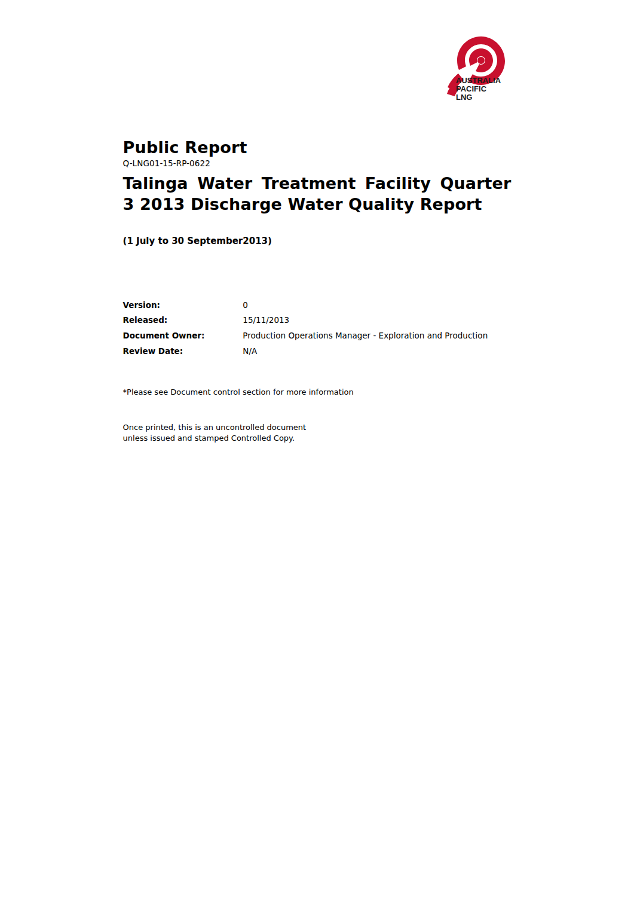AUSTRALIA PACIFIC LNG
Public Report
Q-LNG01-15-RP-0622
Talinga Water Treatment Facility Quarter 3 2013 Discharge Water Quality Report
(1 July to 30 September2013)
| Version: | 0 |
| Released: | 15/11/2013 |
| Document Owner: | Production Operations Manager - Exploration and Production |
| Review Date: | N/A |
*Please see Document control section for more information
Once printed, this is an uncontrolled document
unless issued and stamped Controlled Copy.